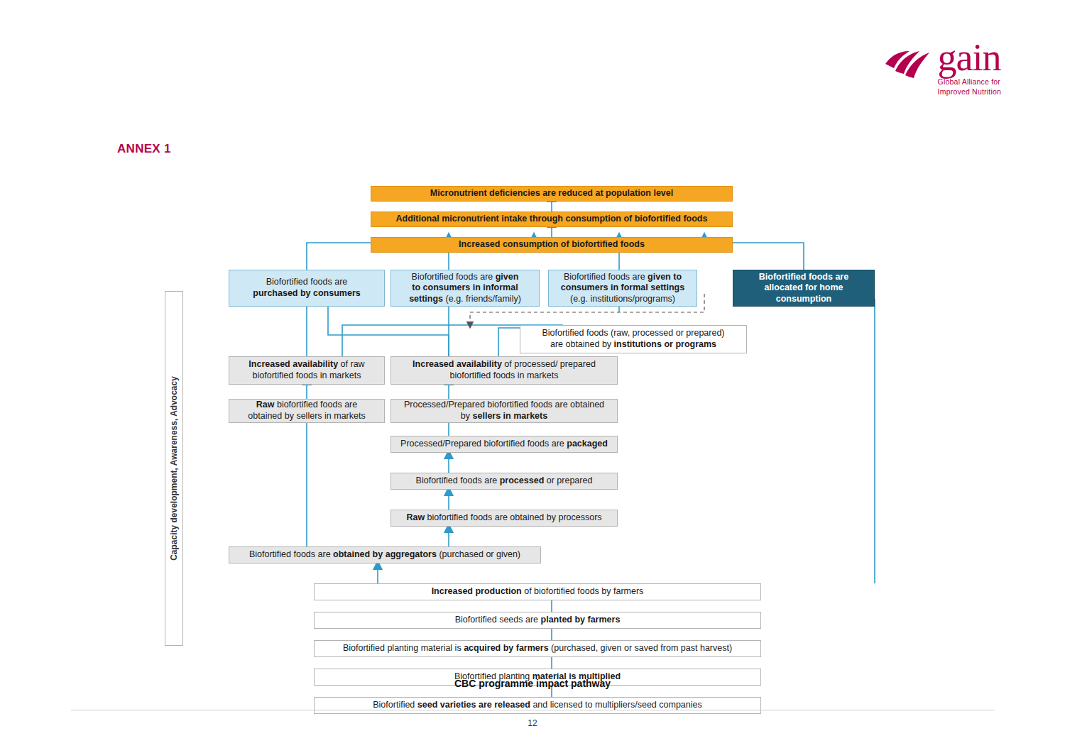gain Global Alliance for
Improved Nutrition
ANNEX 1
Capacity development, Awareness, Advocacy
Micronutrient deficiencies are reduced at population level
Additional micronutrient intake through consumption of biofortified foods
Increased consumption of biofortified foods
Biofortified foods are
purchased by consumers
Biofortified foods are given
to consumers in informal
settings (e.g. friends/family)
Biofortified foods are given to
consumers in formal settings
(e.g. institutions/programs)
Biofortified foods are
allocated for home
consumption
Biofortified foods (raw, processed or prepared)
are obtained by institutions or programs
Increased availability of raw
biofortified foods in markets
Increased availability of processed/ prepared
biofortified foods in markets
Raw biofortified foods are
obtained by sellers in markets
Processed/Prepared biofortified foods are obtained
by sellers in markets
Processed/Prepared biofortified foods are packaged
Biofortified foods are processed or prepared
Raw biofortified foods are obtained by processors
Biofortified foods are obtained by aggregators (purchased or given)
Increased production of biofortified foods by farmers
Biofortified seeds are planted by farmers
Biofortified planting material is acquired by farmers (purchased, given or saved from past harvest)
Biofortified planting material is multiplied
Biofortified seed varieties are released and licensed to multipliers/seed companies
CBC programme impact pathway
12